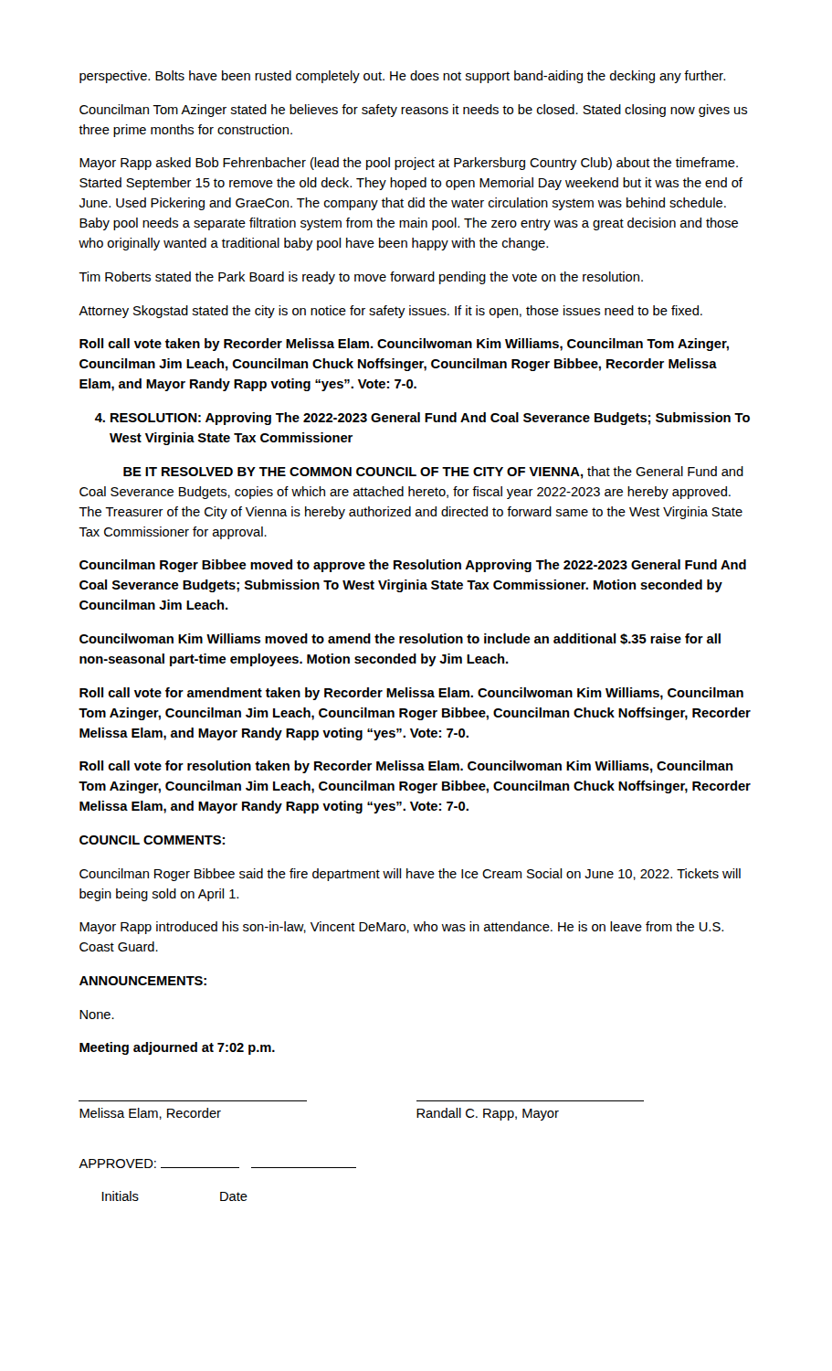perspective. Bolts have been rusted completely out. He does not support band-aiding the decking any further.
Councilman Tom Azinger stated he believes for safety reasons it needs to be closed. Stated closing now gives us three prime months for construction.
Mayor Rapp asked Bob Fehrenbacher (lead the pool project at Parkersburg Country Club) about the timeframe. Started September 15 to remove the old deck. They hoped to open Memorial Day weekend but it was the end of June. Used Pickering and GraeCon. The company that did the water circulation system was behind schedule. Baby pool needs a separate filtration system from the main pool. The zero entry was a great decision and those who originally wanted a traditional baby pool have been happy with the change.
Tim Roberts stated the Park Board is ready to move forward pending the vote on the resolution.
Attorney Skogstad stated the city is on notice for safety issues. If it is open, those issues need to be fixed.
Roll call vote taken by Recorder Melissa Elam. Councilwoman Kim Williams, Councilman Tom Azinger, Councilman Jim Leach, Councilman Chuck Noffsinger, Councilman Roger Bibbee, Recorder Melissa Elam, and Mayor Randy Rapp voting “yes”. Vote: 7-0.
RESOLUTION: Approving The 2022-2023 General Fund And Coal Severance Budgets; Submission To West Virginia State Tax Commissioner
BE IT RESOLVED BY THE COMMON COUNCIL OF THE CITY OF VIENNA, that the General Fund and Coal Severance Budgets, copies of which are attached hereto, for fiscal year 2022-2023 are hereby approved. The Treasurer of the City of Vienna is hereby authorized and directed to forward same to the West Virginia State Tax Commissioner for approval.
Councilman Roger Bibbee moved to approve the Resolution Approving The 2022-2023 General Fund And Coal Severance Budgets; Submission To West Virginia State Tax Commissioner. Motion seconded by Councilman Jim Leach.
Councilwoman Kim Williams moved to amend the resolution to include an additional $.35 raise for all non-seasonal part-time employees. Motion seconded by Jim Leach.
Roll call vote for amendment taken by Recorder Melissa Elam. Councilwoman Kim Williams, Councilman Tom Azinger, Councilman Jim Leach, Councilman Roger Bibbee, Councilman Chuck Noffsinger, Recorder Melissa Elam, and Mayor Randy Rapp voting “yes”. Vote: 7-0.
Roll call vote for resolution taken by Recorder Melissa Elam. Councilwoman Kim Williams, Councilman Tom Azinger, Councilman Jim Leach, Councilman Roger Bibbee, Councilman Chuck Noffsinger, Recorder Melissa Elam, and Mayor Randy Rapp voting “yes”. Vote: 7-0.
COUNCIL COMMENTS:
Councilman Roger Bibbee said the fire department will have the Ice Cream Social on June 10, 2022. Tickets will begin being sold on April 1.
Mayor Rapp introduced his son-in-law, Vincent DeMaro, who was in attendance. He is on leave from the U.S. Coast Guard.
ANNOUNCEMENTS:
None.
Meeting adjourned at 7:02 p.m.
| Melissa Elam, Recorder | Randall C. Rapp, Mayor |
APPROVED:
Initials Date